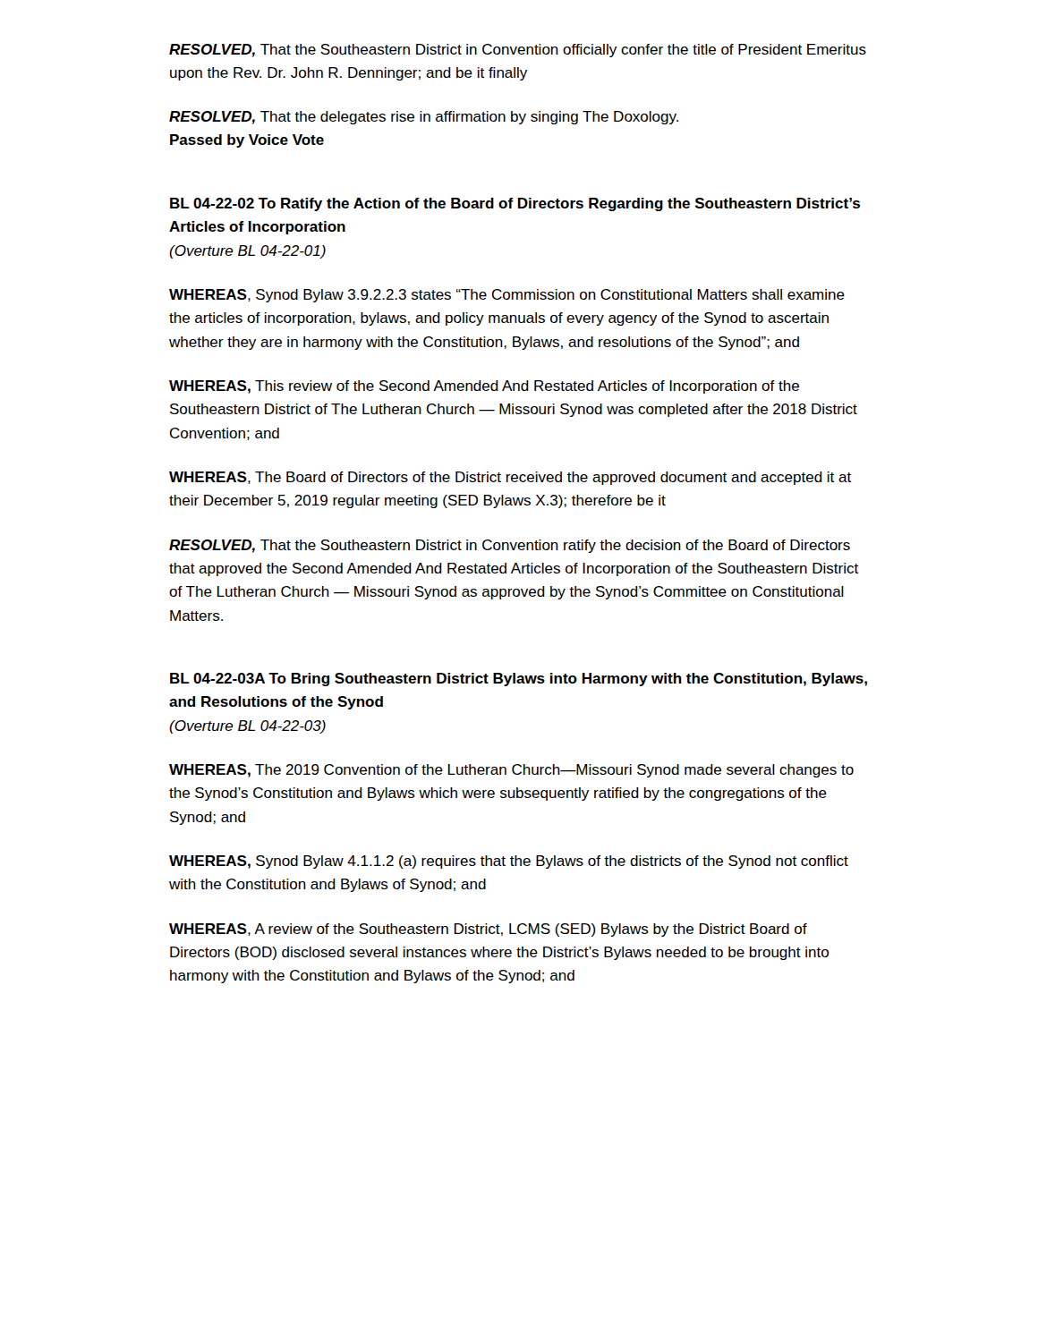RESOLVED, That the Southeastern District in Convention officially confer the title of President Emeritus upon the Rev. Dr. John R. Denninger; and be it finally
RESOLVED, That the delegates rise in affirmation by singing The Doxology.
Passed by Voice Vote
BL 04-22-02 To Ratify the Action of the Board of Directors Regarding the Southeastern District’s Articles of Incorporation
(Overture BL 04-22-01)
WHEREAS, Synod Bylaw 3.9.2.2.3 states “The Commission on Constitutional Matters shall examine the articles of incorporation, bylaws, and policy manuals of every agency of the Synod to ascertain whether they are in harmony with the Constitution, Bylaws, and resolutions of the Synod”; and
WHEREAS, This review of the Second Amended And Restated Articles of Incorporation of the Southeastern District of The Lutheran Church — Missouri Synod was completed after the 2018 District Convention; and
WHEREAS, The Board of Directors of the District received the approved document and accepted it at their December 5, 2019 regular meeting (SED Bylaws X.3); therefore be it
RESOLVED, That the Southeastern District in Convention ratify the decision of the Board of Directors that approved the Second Amended And Restated Articles of Incorporation of the Southeastern District of The Lutheran Church — Missouri Synod as approved by the Synod’s Committee on Constitutional Matters.
BL 04-22-03A To Bring Southeastern District Bylaws into Harmony with the Constitution, Bylaws, and Resolutions of the Synod
(Overture BL 04-22-03)
WHEREAS, The 2019 Convention of the Lutheran Church—Missouri Synod made several changes to the Synod’s Constitution and Bylaws which were subsequently ratified by the congregations of the Synod; and
WHEREAS, Synod Bylaw 4.1.1.2 (a) requires that the Bylaws of the districts of the Synod not conflict with the Constitution and Bylaws of Synod; and
WHEREAS, A review of the Southeastern District, LCMS (SED) Bylaws by the District Board of Directors (BOD) disclosed several instances where the District’s Bylaws needed to be brought into harmony with the Constitution and Bylaws of the Synod; and